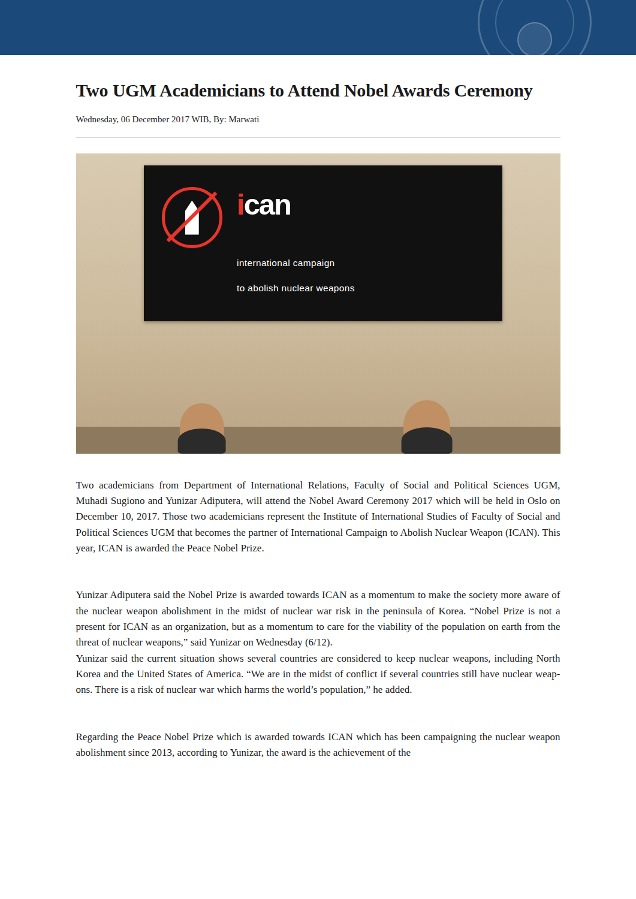Universitas
Two UGM Academicians to Attend Nobel Awards Ceremony
Wednesday, 06 December 2017 WIB, By: Marwati
ican
international campaign
to abolish nuclear weapons
Two academicians from Department of International Relations, Faculty of Social and Political Sciences UGM, Muhadi Sugiono and Yunizar Adiputera, will attend the Nobel Award Ceremony 2017 which will be held in Oslo on December 10, 2017. Those two academicians represent the Institute of International Studies of Faculty of Social and Political Sciences UGM that becomes the partner of International Campaign to Abolish Nuclear Weapon (ICAN). This year, ICAN is awarded the Peace Nobel Prize.
Yunizar Adiputera said the Nobel Prize is awarded towards ICAN as a momentum to make the society more aware of the nuclear weapon abolishment in the midst of nuclear war risk in the peninsula of Korea. “Nobel Prize is not a present for ICAN as an organization, but as a momentum to care for the viability of the population on earth from the threat of nuclear weapons,” said Yunizar on Wednesday (6/12).
Yunizar said the current situation shows several countries are considered to keep nuclear weapons, including North Korea and the United States of America. “We are in the midst of conflict if several countries still have nuclear weapons. There is a risk of nuclear war which harms the world’s population,” he added.
Regarding the Peace Nobel Prize which is awarded towards ICAN which has been campaigning the nuclear weapon abolishment since 2013, according to Yunizar, the award is the achievement of the